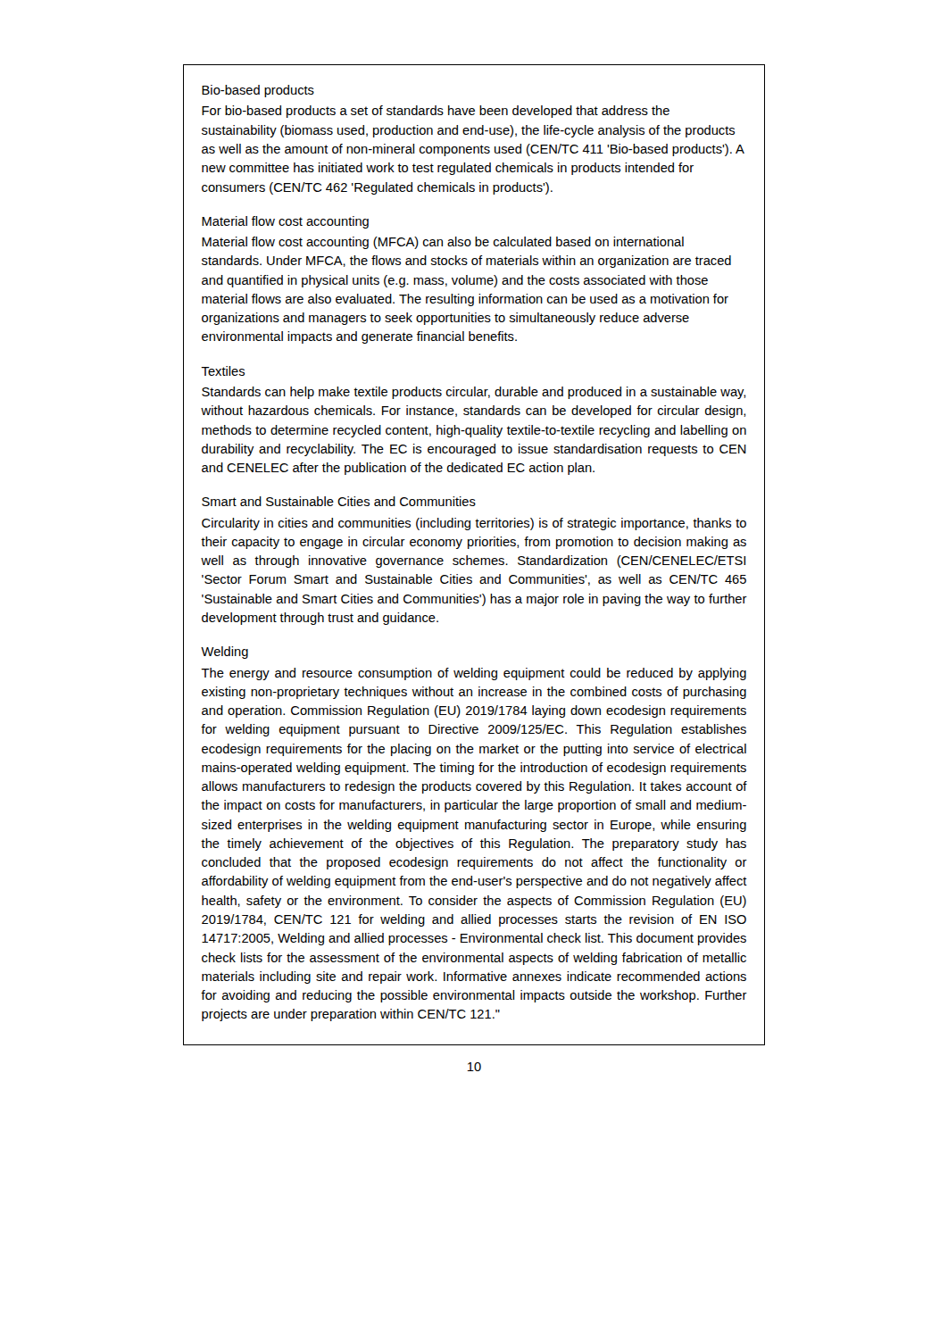Bio-based products
For bio-based products a set of standards have been developed that address the sustainability (biomass used, production and end-use), the life-cycle analysis of the products as well as the amount of non-mineral components used (CEN/TC 411 'Bio-based products'). A new committee has initiated work to test regulated chemicals in products intended for consumers (CEN/TC 462 'Regulated chemicals in products').
Material flow cost accounting
Material flow cost accounting (MFCA) can also be calculated based on international standards. Under MFCA, the flows and stocks of materials within an organization are traced and quantified in physical units (e.g. mass, volume) and the costs associated with those material flows are also evaluated. The resulting information can be used as a motivation for organizations and managers to seek opportunities to simultaneously reduce adverse environmental impacts and generate financial benefits.
Textiles
Standards can help make textile products circular, durable and produced in a sustainable way, without hazardous chemicals. For instance, standards can be developed for circular design, methods to determine recycled content, high-quality textile-to-textile recycling and labelling on durability and recyclability. The EC is encouraged to issue standardisation requests to CEN and CENELEC after the publication of the dedicated EC action plan.
Smart and Sustainable Cities and Communities
Circularity in cities and communities (including territories) is of strategic importance, thanks to their capacity to engage in circular economy priorities, from promotion to decision making as well as through innovative governance schemes. Standardization (CEN/CENELEC/ETSI 'Sector Forum Smart and Sustainable Cities and Communities', as well as CEN/TC 465 'Sustainable and Smart Cities and Communities') has a major role in paving the way to further development through trust and guidance.
Welding
The energy and resource consumption of welding equipment could be reduced by applying existing non-proprietary techniques without an increase in the combined costs of purchasing and operation. Commission Regulation (EU) 2019/1784 laying down ecodesign requirements for welding equipment pursuant to Directive 2009/125/EC. This Regulation establishes ecodesign requirements for the placing on the market or the putting into service of electrical mains-operated welding equipment. The timing for the introduction of ecodesign requirements allows manufacturers to redesign the products covered by this Regulation. It takes account of the impact on costs for manufacturers, in particular the large proportion of small and medium-sized enterprises in the welding equipment manufacturing sector in Europe, while ensuring the timely achievement of the objectives of this Regulation. The preparatory study has concluded that the proposed ecodesign requirements do not affect the functionality or affordability of welding equipment from the end-user's perspective and do not negatively affect health, safety or the environment. To consider the aspects of Commission Regulation (EU) 2019/1784, CEN/TC 121 for welding and allied processes starts the revision of EN ISO 14717:2005, Welding and allied processes - Environmental check list. This document provides check lists for the assessment of the environmental aspects of welding fabrication of metallic materials including site and repair work. Informative annexes indicate recommended actions for avoiding and reducing the possible environmental impacts outside the workshop. Further projects are under preparation within CEN/TC 121."
10